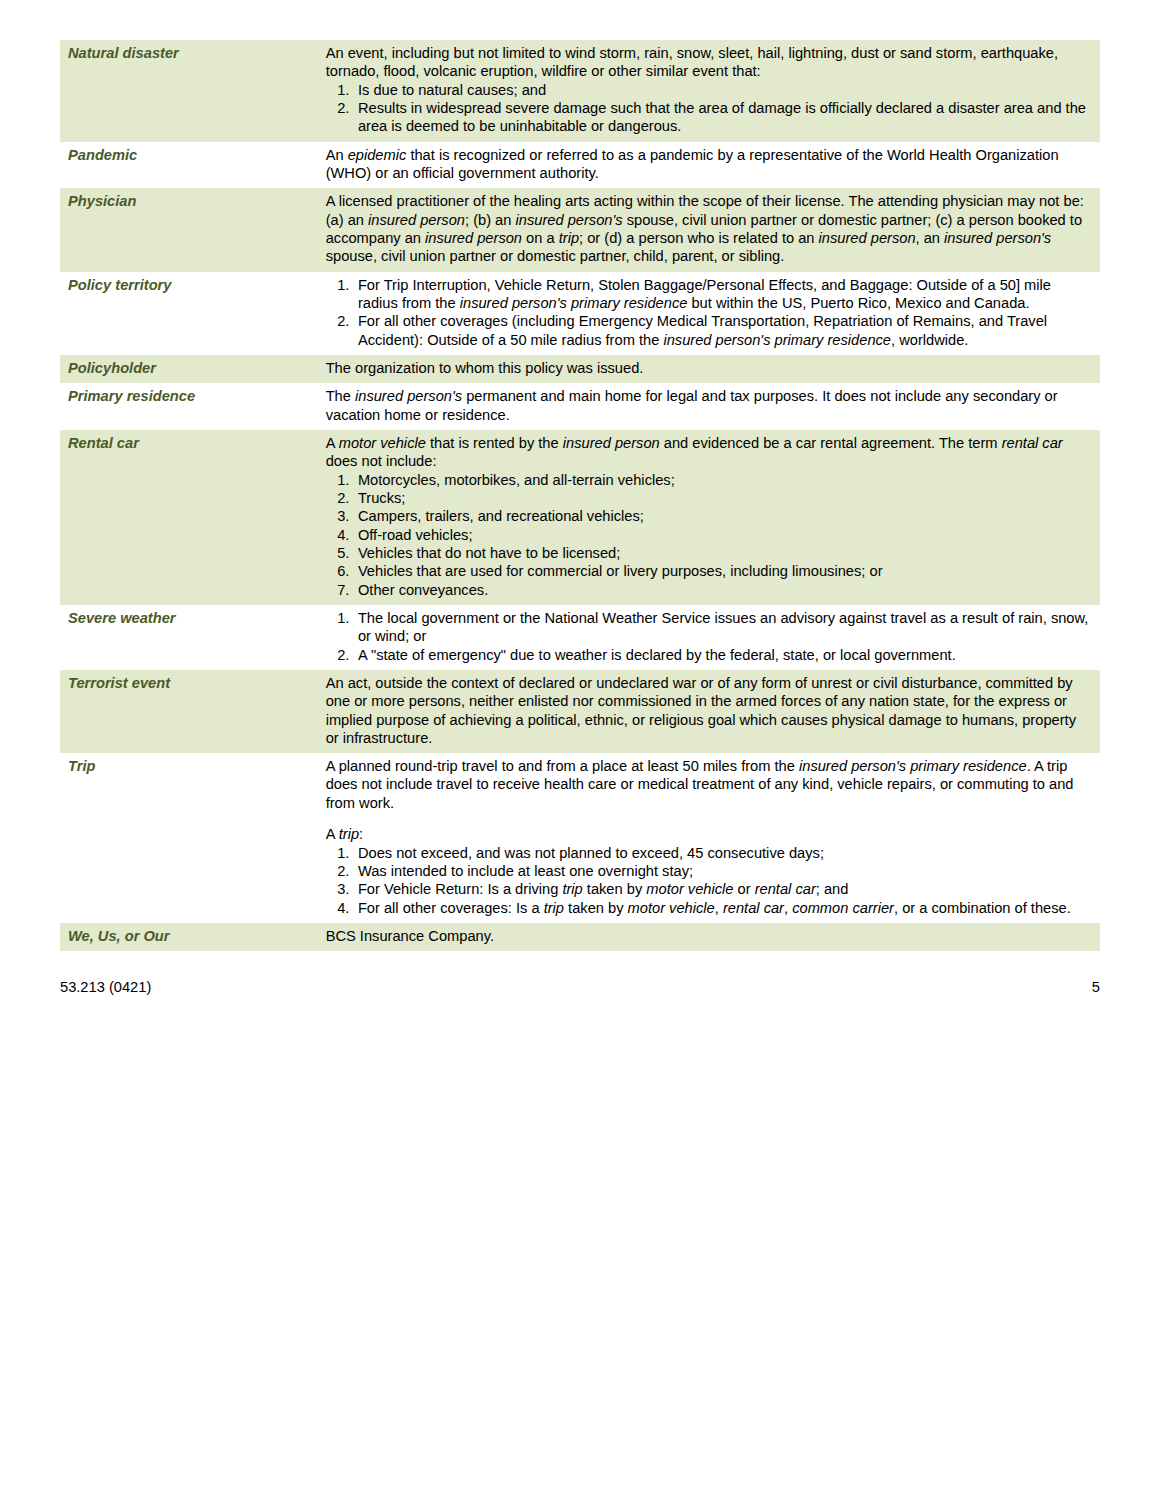| Natural disaster | An event, including but not limited to wind storm, rain, snow, sleet, hail, lightning, dust or sand storm, earthquake, tornado, flood, volcanic eruption, wildfire or other similar event that: Is due to natural causes; and Results in widespread severe damage such that the area of damage is officially declared a disaster area and the area is deemed to be uninhabitable or dangerous. |
| Pandemic | An epidemic that is recognized or referred to as a pandemic by a representative of the World Health Organization (WHO) or an official government authority. |
| Physician | A licensed practitioner of the healing arts acting within the scope of their license. The attending physician may not be: (a) an insured person ; (b) an insured person's spouse, civil union partner or domestic partner; (c) a person booked to accompany an insured person on a trip ; or (d) a person who is related to an insured person , an insured person's spouse, civil union partner or domestic partner, child, parent, or sibling. |
| Policy territory | For Trip Interruption, Vehicle Return, Stolen Baggage/Personal Effects, and Baggage: Outside of a 50] mile radius from the insured person's primary residence but within the US, Puerto Rico, Mexico and Canada. For all other coverages (including Emergency Medical Transportation, Repatriation of Remains, and Travel Accident): Outside of a 50 mile radius from the insured person's primary residence , worldwide. |
| Policyholder | The organization to whom this policy was issued. |
| Primary residence | The insured person's permanent and main home for legal and tax purposes. It does not include any secondary or vacation home or residence. |
| Rental car | A motor vehicle that is rented by the insured person and evidenced be a car rental agreement. The term rental car does not include: Motorcycles, motorbikes, and all-terrain vehicles; Trucks; Campers, trailers, and recreational vehicles; Off-road vehicles; Vehicles that do not have to be licensed; Vehicles that are used for commercial or livery purposes, including limousines; or Other conveyances. |
| Severe weather | The local government or the National Weather Service issues an advisory against travel as a result of rain, snow, or wind; or A "state of emergency" due to weather is declared by the federal, state, or local government. |
| Terrorist event | An act, outside the context of declared or undeclared war or of any form of unrest or civil disturbance, committed by one or more persons, neither enlisted nor commissioned in the armed forces of any nation state, for the express or implied purpose of achieving a political, ethnic, or religious goal which causes physical damage to humans, property or infrastructure. |
| Trip | A planned round-trip travel to and from a place at least 50 miles from the insured person's primary residence . A trip does not include travel to receive health care or medical treatment of any kind, vehicle repairs, or commuting to and from work. A trip : Does not exceed, and was not planned to exceed, 45 consecutive days; Was intended to include at least one overnight stay; For Vehicle Return: Is a driving trip taken by motor vehicle or rental car ; and For all other coverages: Is a trip taken by motor vehicle , rental car , common carrier , or a combination of these. |
| We, Us, or Our | BCS Insurance Company. |
53.213 (0421) 5